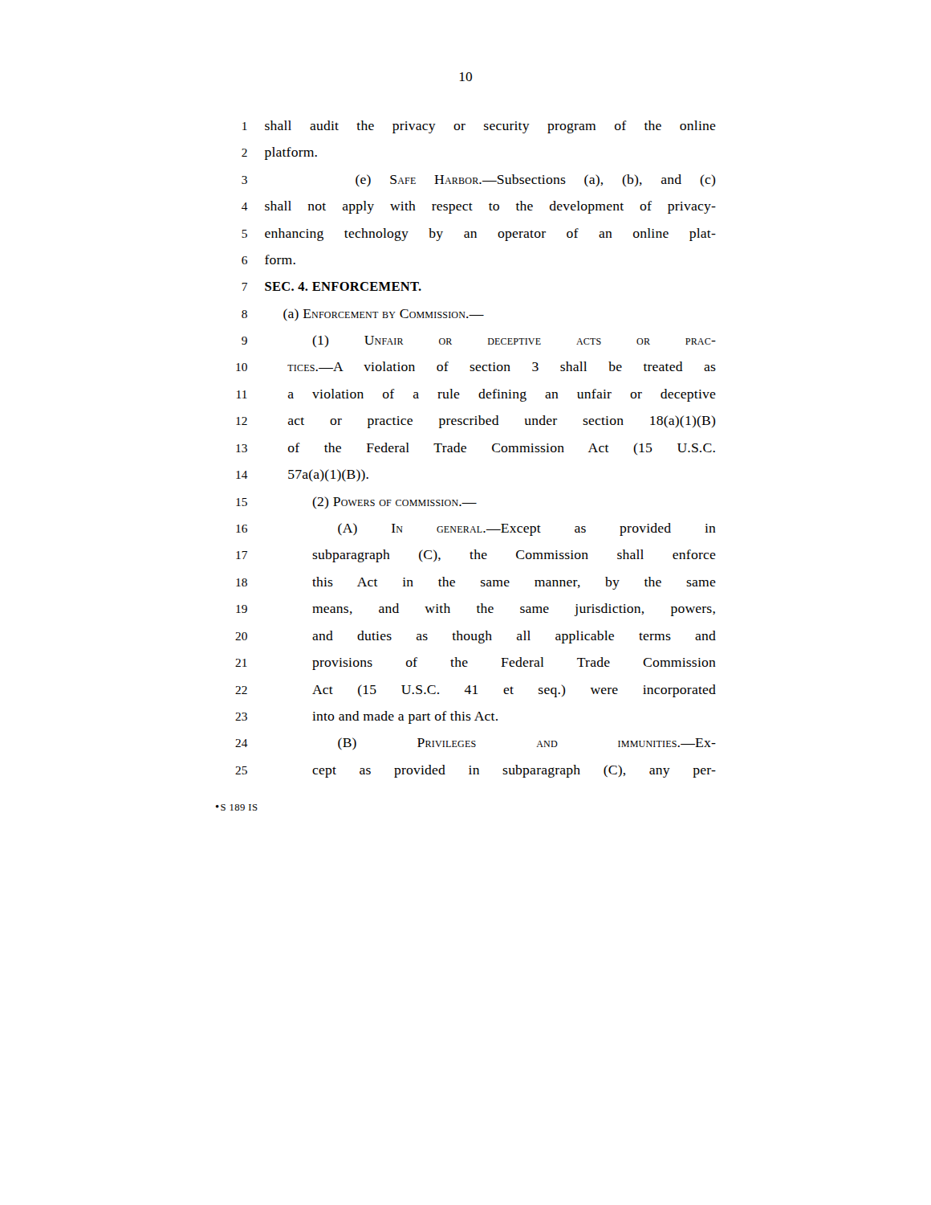10
1
shall audit the privacy or security program of the online
2
platform.
3
(e) Safe Harbor.—Subsections (a), (b), and (c)
4
shall not apply with respect to the development of privacy-
5
enhancing technology by an operator of an online plat-
6
form.
7
SEC. 4. ENFORCEMENT.
8
(a) Enforcement by Commission.—
9
(1) Unfair or deceptive acts or prac-
10
tices.—A violation of section 3 shall be treated as
11
a violation of a rule defining an unfair or deceptive
12
act or practice prescribed under section 18(a)(1)(B)
13
of the Federal Trade Commission Act (15 U.S.C.
14
57a(a)(1)(B)).
15
(2) Powers of commission.—
16
(A) In general.—Except as provided in
17
subparagraph (C), the Commission shall enforce
18
this Act in the same manner, by the same
19
means, and with the same jurisdiction, powers,
20
and duties as though all applicable terms and
21
provisions of the Federal Trade Commission
22
Act (15 U.S.C. 41 et seq.) were incorporated
23
into and made a part of this Act.
24
(B) Privileges and immunities.—Ex-
25
cept as provided in subparagraph (C), any per-
•S 189 IS